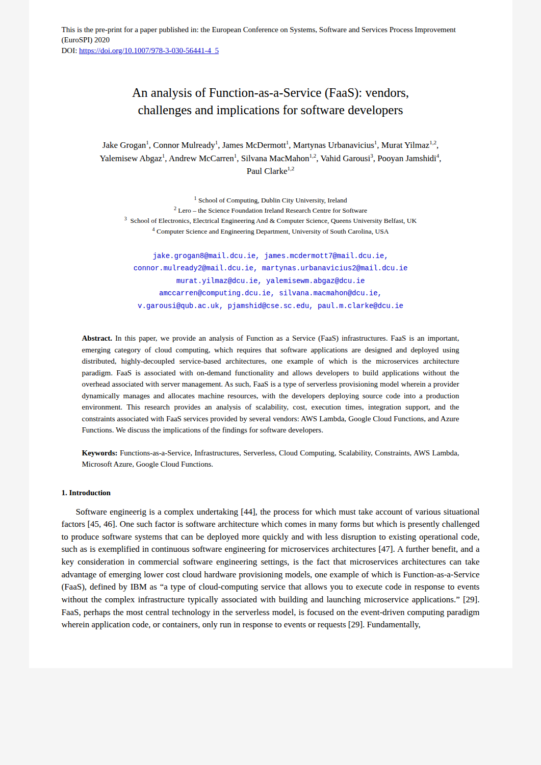This is the pre-print for a paper published in: the European Conference on Systems, Software and Services Process Improvement (EuroSPI) 2020
DOI: https://doi.org/10.1007/978-3-030-56441-4_5
An analysis of Function-as-a-Service (FaaS): vendors,
challenges and implications for software developers
Jake Grogan1, Connor Mulready1, James McDermott1, Martynas Urbanavicius1, Murat Yilmaz1,2, Yalemisew Abgaz1, Andrew McCarren1, Silvana MacMahon1,2, Vahid Garousi3, Pooyan Jamshidi4, Paul Clarke1,2
1 School of Computing, Dublin City University, Ireland
2 Lero – the Science Foundation Ireland Research Centre for Software
3 School of Electronics, Electrical Engineering And & Computer Science, Queens University Belfast, UK
4 Computer Science and Engineering Department, University of South Carolina, USA
jake.grogan8@mail.dcu.ie, james.mcdermott7@mail.dcu.ie,
connor.mulready2@mail.dcu.ie, martynas.urbanavicius2@mail.dcu.ie
murat.yilmaz@dcu.ie, yalemisewm.abgaz@dcu.ie
amccarren@computing.dcu.ie, silvana.macmahon@dcu.ie,
v.garousi@qub.ac.uk, pjamshid@cse.sc.edu, paul.m.clarke@dcu.ie
Abstract. In this paper, we provide an analysis of Function as a Service (FaaS) infrastructures. FaaS is an important, emerging category of cloud computing, which requires that software applications are designed and deployed using distributed, highly-decoupled service-based architectures, one example of which is the microservices architecture paradigm. FaaS is associated with on-demand functionality and allows developers to build applications without the overhead associated with server management. As such, FaaS is a type of serverless provisioning model wherein a provider dynamically manages and allocates machine resources, with the developers deploying source code into a production environment. This research provides an analysis of scalability, cost, execution times, integration support, and the constraints associated with FaaS services provided by several vendors: AWS Lambda, Google Cloud Functions, and Azure Functions. We discuss the implications of the findings for software developers.
Keywords: Functions-as-a-Service, Infrastructures, Serverless, Cloud Computing, Scalability, Constraints, AWS Lambda, Microsoft Azure, Google Cloud Functions.
1. Introduction
Software engineerig is a complex undertaking [44], the process for which must take account of various situational factors [45, 46]. One such factor is software architecture which comes in many forms but which is presently challenged to produce software systems that can be deployed more quickly and with less disruption to existing operational code, such as is exemplified in continuous software engineering for microservices architectures [47]. A further benefit, and a key consideration in commercial software engineering settings, is the fact that microservices architectures can take advantage of emerging lower cost cloud hardware provisioning models, one example of which is Function-as-a-Service (FaaS), defined by IBM as “a type of cloud-computing service that allows you to execute code in response to events without the complex infrastructure typically associated with building and launching microservice applications.” [29]. FaaS, perhaps the most central technology in the serverless model, is focused on the event-driven computing paradigm wherein application code, or containers, only run in response to events or requests [29]. Fundamentally,